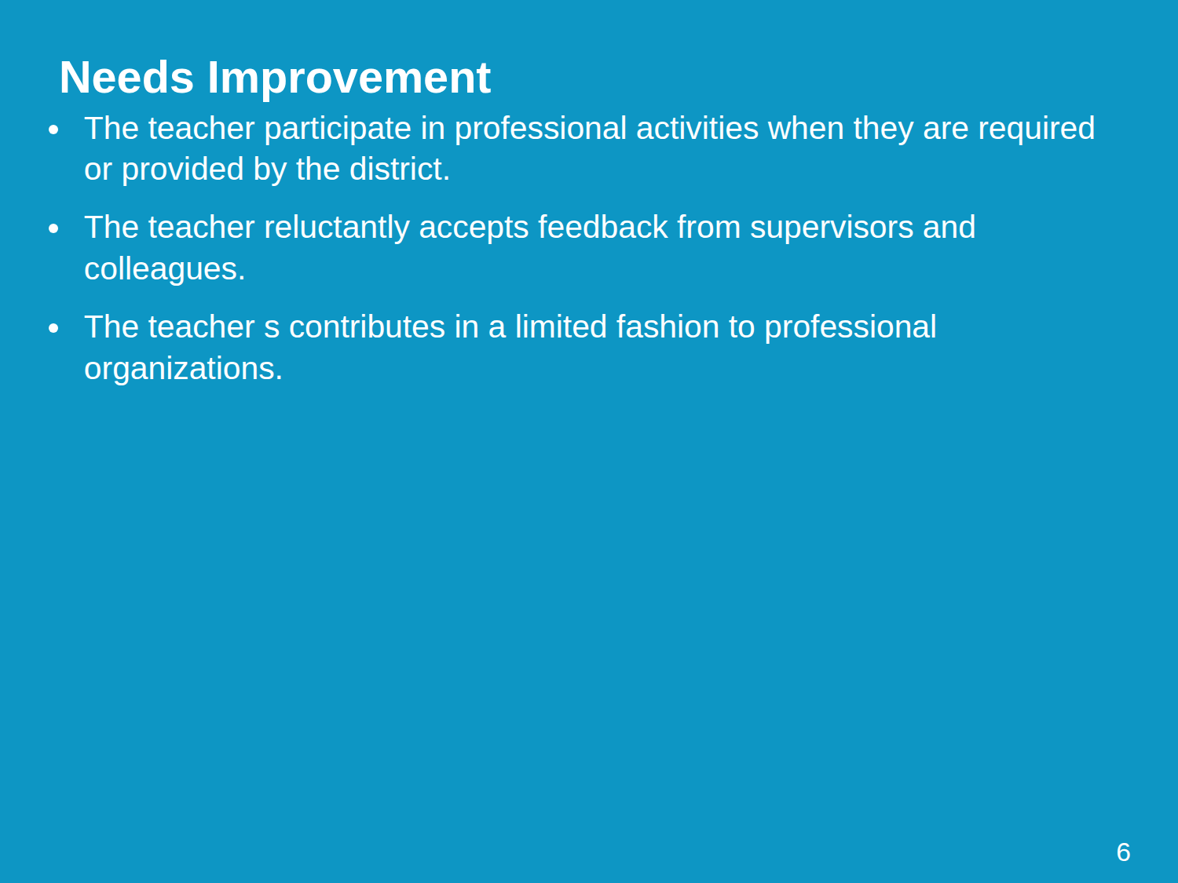Needs Improvement
The teacher participate in professional activities when they are required or provided by the district.
The teacher reluctantly accepts feedback from supervisors and colleagues.
The teacher s contributes in a limited fashion to professional organizations.
6